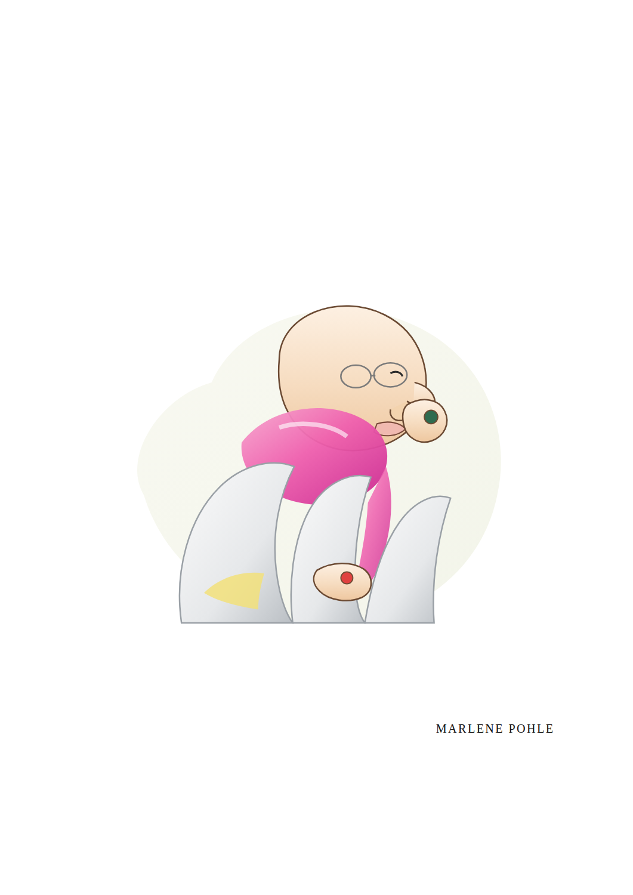Watercolour caricature portrait of a bald, bespectacled man wearing a pink scarf
Marlene Pohle